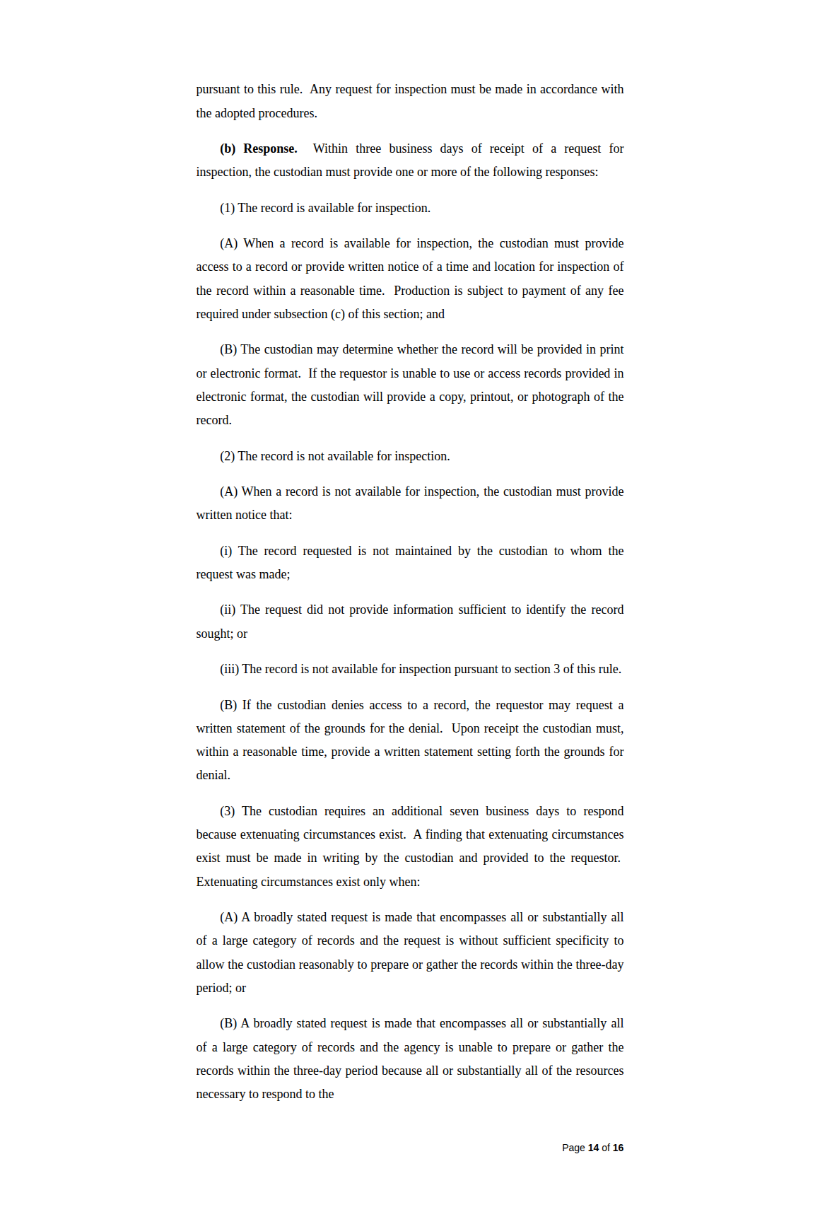pursuant to this rule. Any request for inspection must be made in accordance with the adopted procedures.
(b) Response. Within three business days of receipt of a request for inspection, the custodian must provide one or more of the following responses:
(1) The record is available for inspection.
(A) When a record is available for inspection, the custodian must provide access to a record or provide written notice of a time and location for inspection of the record within a reasonable time. Production is subject to payment of any fee required under subsection (c) of this section; and
(B) The custodian may determine whether the record will be provided in print or electronic format. If the requestor is unable to use or access records provided in electronic format, the custodian will provide a copy, printout, or photograph of the record.
(2) The record is not available for inspection.
(A) When a record is not available for inspection, the custodian must provide written notice that:
(i) The record requested is not maintained by the custodian to whom the request was made;
(ii) The request did not provide information sufficient to identify the record sought; or
(iii) The record is not available for inspection pursuant to section 3 of this rule.
(B) If the custodian denies access to a record, the requestor may request a written statement of the grounds for the denial. Upon receipt the custodian must, within a reasonable time, provide a written statement setting forth the grounds for denial.
(3) The custodian requires an additional seven business days to respond because extenuating circumstances exist. A finding that extenuating circumstances exist must be made in writing by the custodian and provided to the requestor. Extenuating circumstances exist only when:
(A) A broadly stated request is made that encompasses all or substantially all of a large category of records and the request is without sufficient specificity to allow the custodian reasonably to prepare or gather the records within the three-day period; or
(B) A broadly stated request is made that encompasses all or substantially all of a large category of records and the agency is unable to prepare or gather the records within the three-day period because all or substantially all of the resources necessary to respond to the
Page 14 of 16